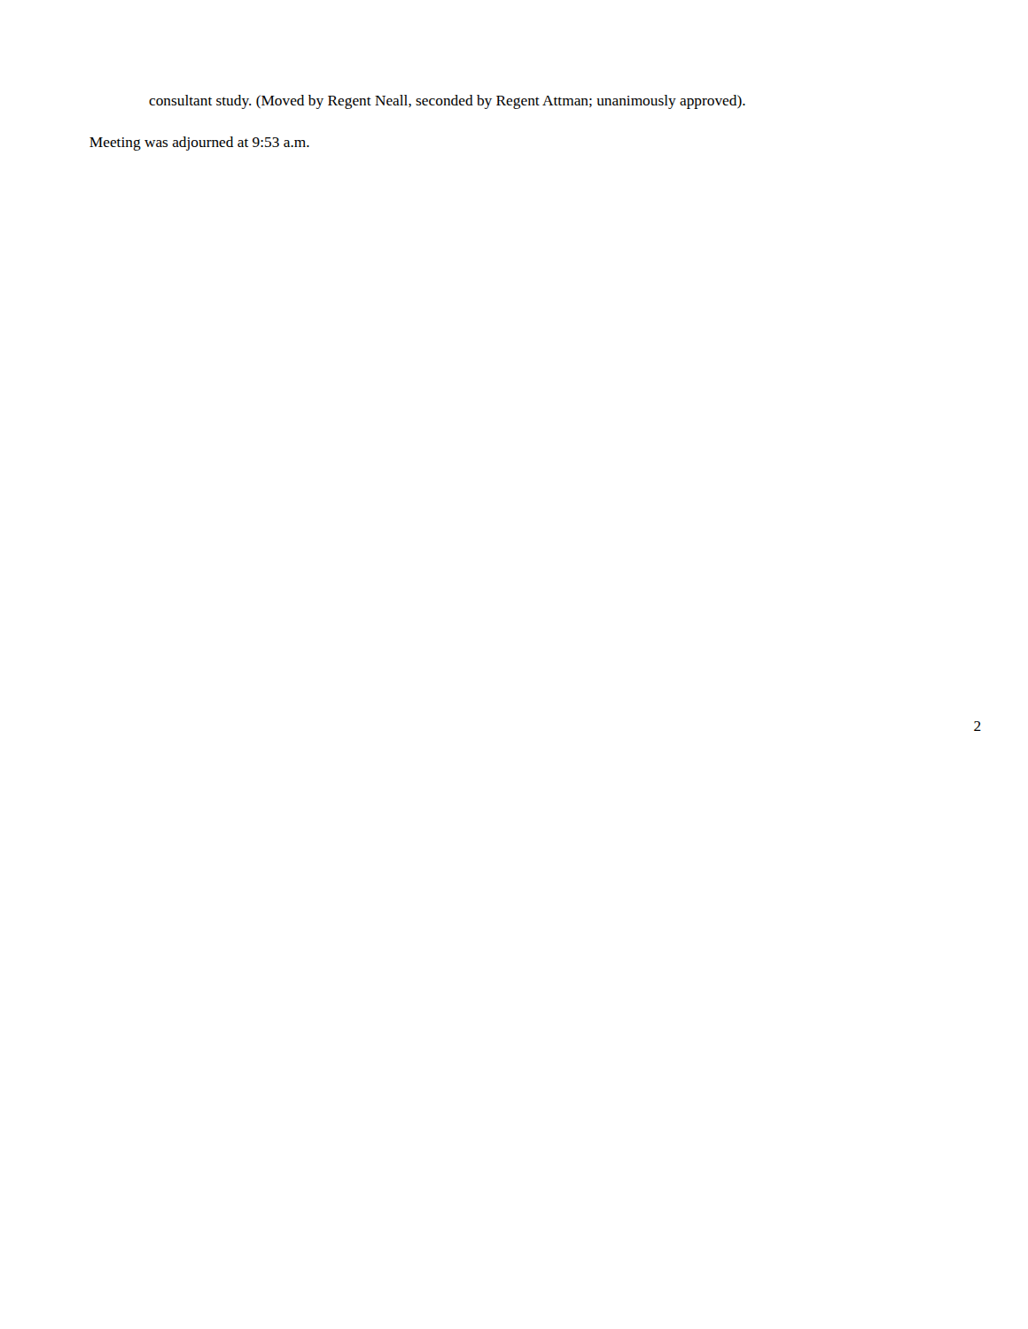consultant study. (Moved by Regent Neall, seconded by Regent Attman; unanimously approved).
Meeting was adjourned at 9:53 a.m.
2